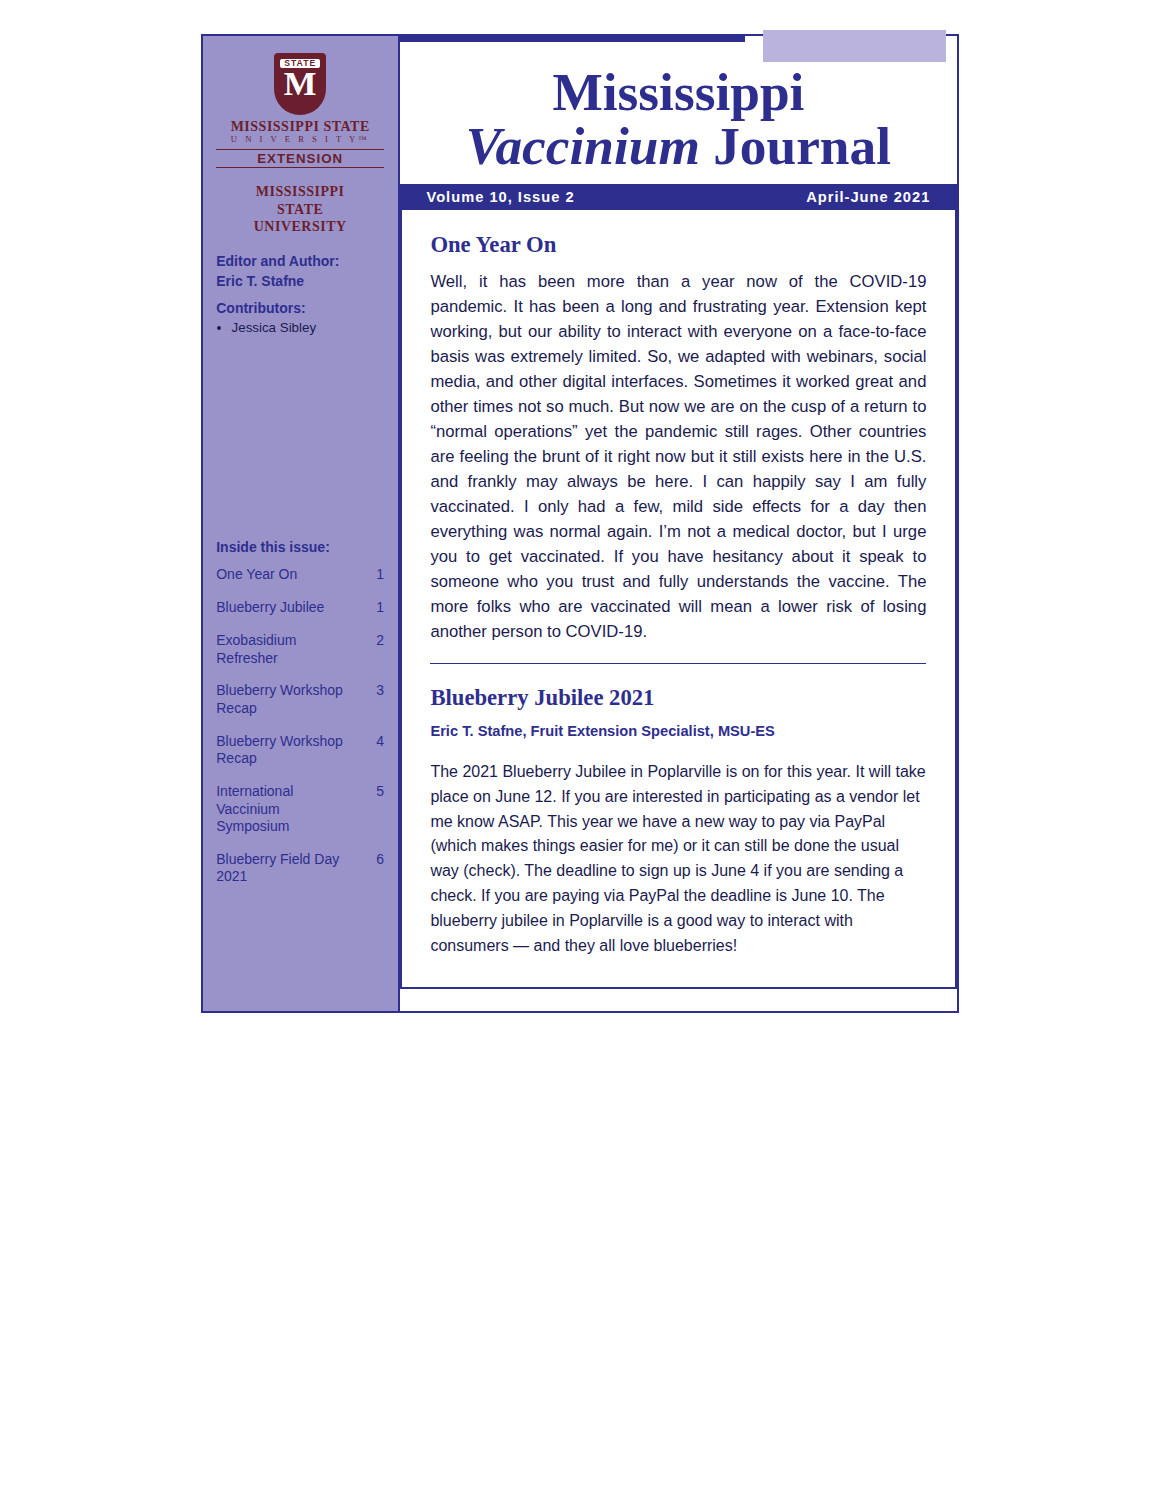STATE M
MISSISSIPPI STATE U N I V E R S I T Y™
EXTENSION
MISSISSIPPI
STATE
UNIVERSITY
Editor and Author:
Eric T. Stafne
Contributors:
Jessica Sibley
Inside this issue:
| One Year On | 1 |
| Blueberry Jubilee | 1 |
| Exobasidium Refresher | 2 |
| Blueberry Workshop Recap | 3 |
| Blueberry Workshop Recap | 4 |
| International Vaccinium Symposium | 5 |
| Blueberry Field Day 2021 | 6 |
Mississippi
Vaccinium Journal
Volume 10, Issue 2 April-June 2021
One Year On
Well, it has been more than a year now of the COVID-19 pandemic. It has been a long and frustrating year. Extension kept working, but our ability to interact with everyone on a face-to-face basis was extremely limited. So, we adapted with webinars, social media, and other digital interfaces. Sometimes it worked great and other times not so much. But now we are on the cusp of a return to “normal operations” yet the pandemic still rages. Other countries are feeling the brunt of it right now but it still exists here in the U.S. and frankly may always be here. I can happily say I am fully vaccinated. I only had a few, mild side effects for a day then everything was normal again. I’m not a medical doctor, but I urge you to get vaccinated. If you have hesitancy about it speak to someone who you trust and fully understands the vaccine. The more folks who are vaccinated will mean a lower risk of losing another person to COVID-19.
Blueberry Jubilee 2021
Eric T. Stafne, Fruit Extension Specialist, MSU-ES
The 2021 Blueberry Jubilee in Poplarville is on for this year. It will take place on June 12. If you are interested in participating as a vendor let me know ASAP. This year we have a new way to pay via PayPal (which makes things easier for me) or it can still be done the usual way (check). The deadline to sign up is June 4 if you are sending a check. If you are paying via PayPal the deadline is June 10. The blueberry jubilee in Poplarville is a good way to interact with consumers — and they all love blueberries!